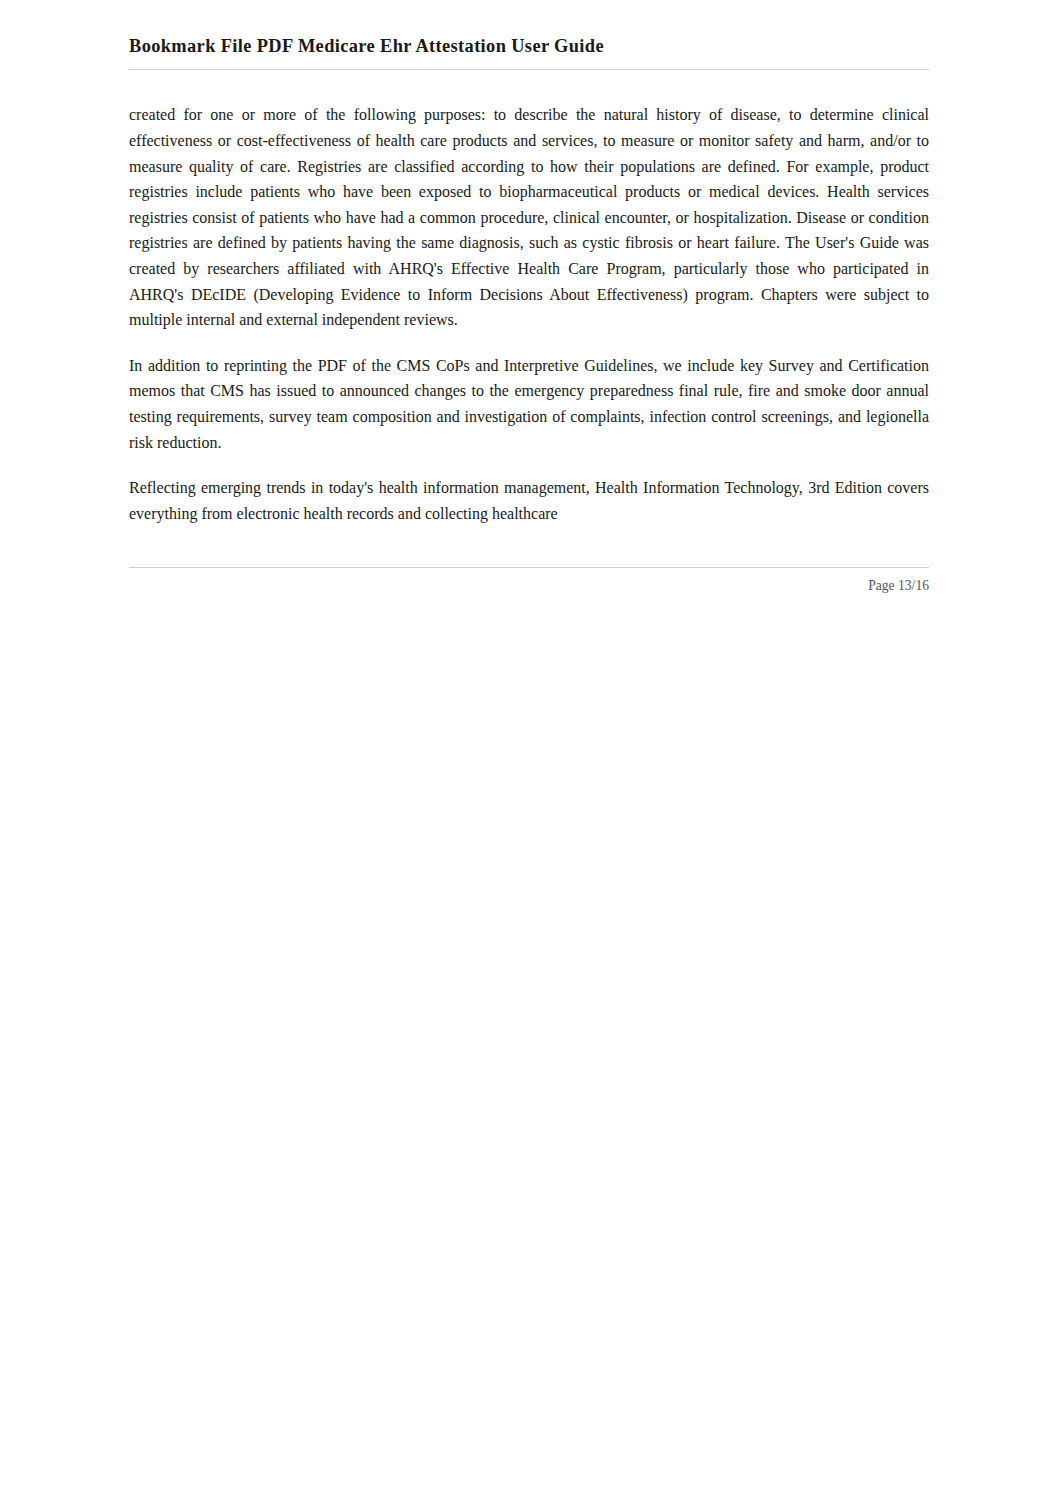Bookmark File PDF Medicare Ehr Attestation User Guide
created for one or more of the following purposes: to describe the natural history of disease, to determine clinical effectiveness or cost-effectiveness of health care products and services, to measure or monitor safety and harm, and/or to measure quality of care. Registries are classified according to how their populations are defined. For example, product registries include patients who have been exposed to biopharmaceutical products or medical devices. Health services registries consist of patients who have had a common procedure, clinical encounter, or hospitalization. Disease or condition registries are defined by patients having the same diagnosis, such as cystic fibrosis or heart failure. The User's Guide was created by researchers affiliated with AHRQ's Effective Health Care Program, particularly those who participated in AHRQ's DEcIDE (Developing Evidence to Inform Decisions About Effectiveness) program. Chapters were subject to multiple internal and external independent reviews.
In addition to reprinting the PDF of the CMS CoPs and Interpretive Guidelines, we include key Survey and Certification memos that CMS has issued to announced changes to the emergency preparedness final rule, fire and smoke door annual testing requirements, survey team composition and investigation of complaints, infection control screenings, and legionella risk reduction.
Reflecting emerging trends in today's health information management, Health Information Technology, 3rd Edition covers everything from electronic health records and collecting healthcare
Page 13/16